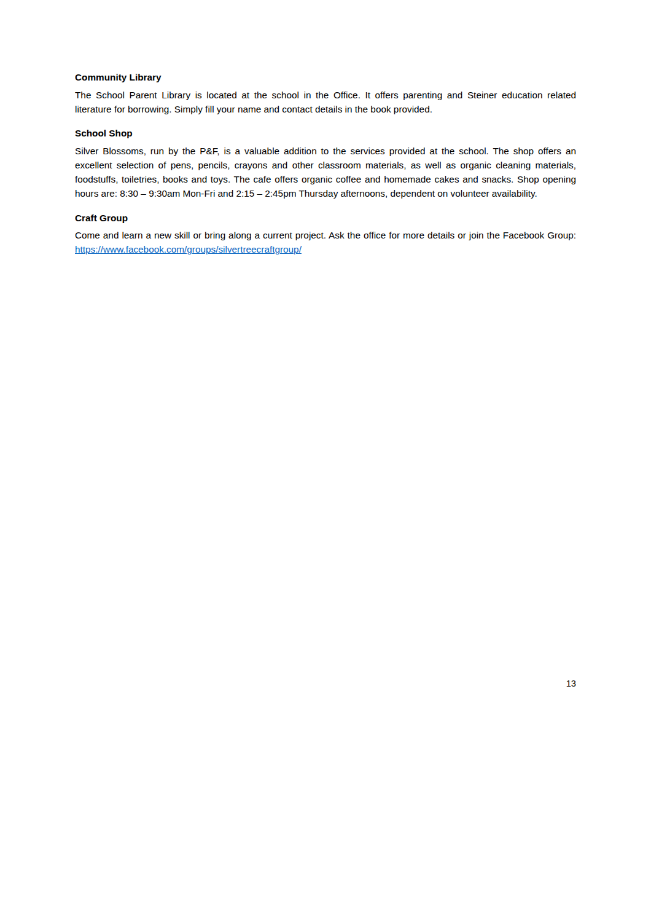Community Library
The School Parent Library is located at the school in the Office. It offers parenting and Steiner education related literature for borrowing. Simply fill your name and contact details in the book provided.
School Shop
Silver Blossoms, run by the P&F, is a valuable addition to the services provided at the school. The shop offers an excellent selection of pens, pencils, crayons and other classroom materials, as well as organic cleaning materials, foodstuffs, toiletries, books and toys. The cafe offers organic coffee and homemade cakes and snacks. Shop opening hours are: 8:30 – 9:30am Mon-Fri and 2:15 – 2:45pm Thursday afternoons, dependent on volunteer availability.
Craft Group
Come and learn a new skill or bring along a current project. Ask the office for more details or join the Facebook Group: https://www.facebook.com/groups/silvertreecraftgroup/
13